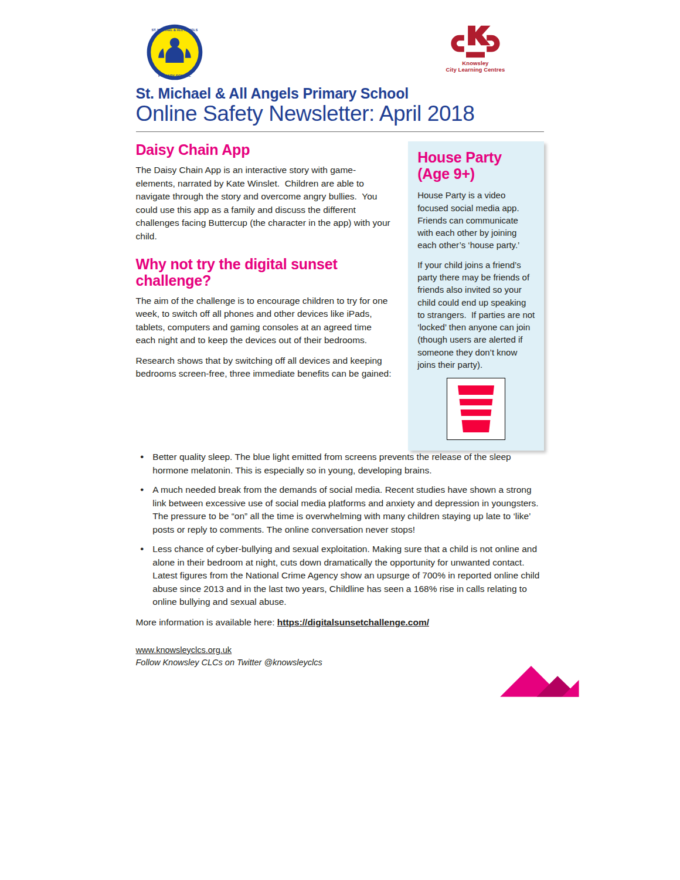ST. MICHAEL & ALL ANGELS PRIMARY SCHOOL
Knowsley
City Learning Centres
St. Michael & All Angels Primary School
Online Safety Newsletter: April 2018
Daisy Chain App
The Daisy Chain App is an interactive story with game-elements, narrated by Kate Winslet. Children are able to navigate through the story and overcome angry bullies. You could use this app as a family and discuss the different challenges facing Buttercup (the character in the app) with your child.
Why not try the digital sunset challenge?
The aim of the challenge is to encourage children to try for one week, to switch off all phones and other devices like iPads, tablets, computers and gaming consoles at an agreed time each night and to keep the devices out of their bedrooms.
Research shows that by switching off all devices and keeping bedrooms screen-free, three immediate benefits can be gained:
House Party
(Age 9+)
House Party is a video focused social media app. Friends can communicate with each other by joining each other’s ‘house party.’
If your child joins a friend’s party there may be friends of friends also invited so your child could end up speaking to strangers. If parties are not ‘locked’ then anyone can join (though users are alerted if someone they don’t know joins their party).
Better quality sleep. The blue light emitted from screens prevents the release of the sleep hormone melatonin. This is especially so in young, developing brains.
A much needed break from the demands of social media. Recent studies have shown a strong link between excessive use of social media platforms and anxiety and depression in youngsters. The pressure to be “on” all the time is overwhelming with many children staying up late to ‘like’ posts or reply to comments. The online conversation never stops!
Less chance of cyber-bullying and sexual exploitation. Making sure that a child is not online and alone in their bedroom at night, cuts down dramatically the opportunity for unwanted contact. Latest figures from the National Crime Agency show an upsurge of 700% in reported online child abuse since 2013 and in the last two years, Childline has seen a 168% rise in calls relating to online bullying and sexual abuse.
More information is available here: https://digitalsunsetchallenge.com/
www.knowsleyclcs.org.uk
Follow Knowsley CLCs on Twitter @knowsleyclcs